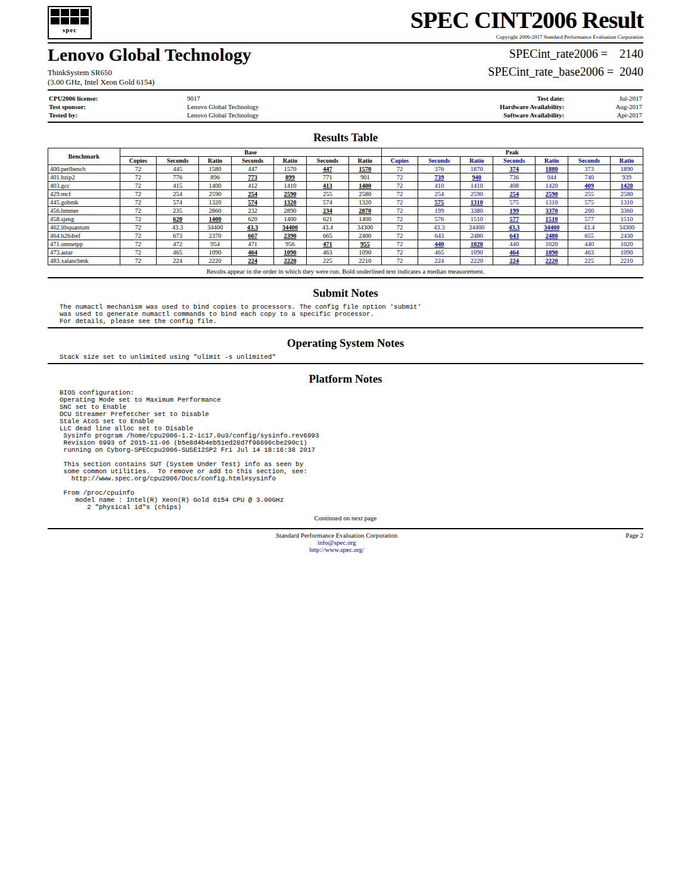spec
SPEC CINT2006 Result
Copyright 2006-2017 Standard Performance Evaluation Corporation
Lenovo Global Technology
ThinkSystem SR650
(3.00 GHz, Intel Xeon Gold 6154)
SPECint_rate2006 = 2140
SPECint_rate_base2006 = 2040
| CPU2006 license: | 9017 | Test date: | Jul-2017 |
| Test sponsor: | Lenovo Global Technology | Hardware Availability: | Aug-2017 |
| Tested by: | Lenovo Global Technology | Software Availability: | Apr-2017 |
Results Table
| Benchmark | Base | Peak |
| --- | --- | --- |
| Copies | Seconds | Ratio | Seconds | Ratio | Seconds | Ratio | Copies | Seconds | Ratio | Seconds | Ratio | Seconds | Ratio |
| 400.perlbench | 72 | 445 | 1580 | 447 | 1570 | 447 | 1570 | 72 | 376 | 1870 | 374 | 1880 | 373 | 1890 |
| 401.bzip2 | 72 | 776 | 896 | 773 | 899 | 771 | 901 | 72 | 739 | 940 | 736 | 944 | 740 | 939 |
| 403.gcc | 72 | 415 | 1400 | 412 | 1410 | 413 | 1400 | 72 | 410 | 1410 | 408 | 1420 | 409 | 1420 |
| 429.mcf | 72 | 254 | 2590 | 254 | 2590 | 255 | 2580 | 72 | 254 | 2590 | 254 | 2590 | 255 | 2580 |
| 445.gobmk | 72 | 574 | 1320 | 574 | 1320 | 574 | 1320 | 72 | 575 | 1310 | 575 | 1310 | 575 | 1310 |
| 456.hmmer | 72 | 235 | 2860 | 232 | 2890 | 234 | 2870 | 72 | 199 | 3380 | 199 | 3370 | 200 | 3360 |
| 458.sjeng | 72 | 620 | 1400 | 620 | 1400 | 621 | 1400 | 72 | 576 | 1510 | 577 | 1510 | 577 | 1510 |
| 462.libquantum | 72 | 43.3 | 34400 | 43.3 | 34400 | 43.4 | 34300 | 72 | 43.3 | 34400 | 43.3 | 34400 | 43.4 | 34300 |
| 464.h264ref | 72 | 673 | 2370 | 667 | 2390 | 665 | 2400 | 72 | 643 | 2480 | 643 | 2480 | 655 | 2430 |
| 471.omnetpp | 72 | 472 | 954 | 471 | 956 | 471 | 955 | 72 | 440 | 1020 | 440 | 1020 | 440 | 1020 |
| 473.astar | 72 | 465 | 1090 | 464 | 1090 | 463 | 1090 | 72 | 465 | 1090 | 464 | 1090 | 463 | 1090 |
| 483.xalancbmk | 72 | 224 | 2220 | 224 | 2220 | 225 | 2210 | 72 | 224 | 2220 | 224 | 2220 | 225 | 2210 |
Results appear in the order in which they were run. Bold underlined text indicates a median measurement.
Submit Notes
The numactl mechanism was used to bind copies to processors. The config file option 'submit'
was used to generate numactl commands to bind each copy to a specific processor.
For details, please see the config file.
Operating System Notes
Stack size set to unlimited using "ulimit -s unlimited"
Platform Notes
BIOS configuration:
Operating Mode set to Maximum Performance
SNC set to Enable
DCU Streamer Prefetcher set to Disable
Stale AtoS set to Enable
LLC dead line alloc set to Disable
 Sysinfo program /home/cpu2006-1.2-ic17.0u3/config/sysinfo.rev6993
 Revision 6993 of 2015-11-06 (b5e8d4b4eb51ed28d7f98696cbe290c1)
 running on Cyborg-SPECcpu2006-SUSE12SP2 Fri Jul 14 18:16:38 2017

 This section contains SUT (System Under Test) info as seen by
 some common utilities.  To remove or add to this section, see:
   http://www.spec.org/cpu2006/Docs/config.html#sysinfo

 From /proc/cpuinfo
    model name : Intel(R) Xeon(R) Gold 6154 CPU @ 3.00GHz
       2 "physical id"s (chips)
Continued on next page
Standard Performance Evaluation Corporation
info@spec.org
http://www.spec.org/
Page 2